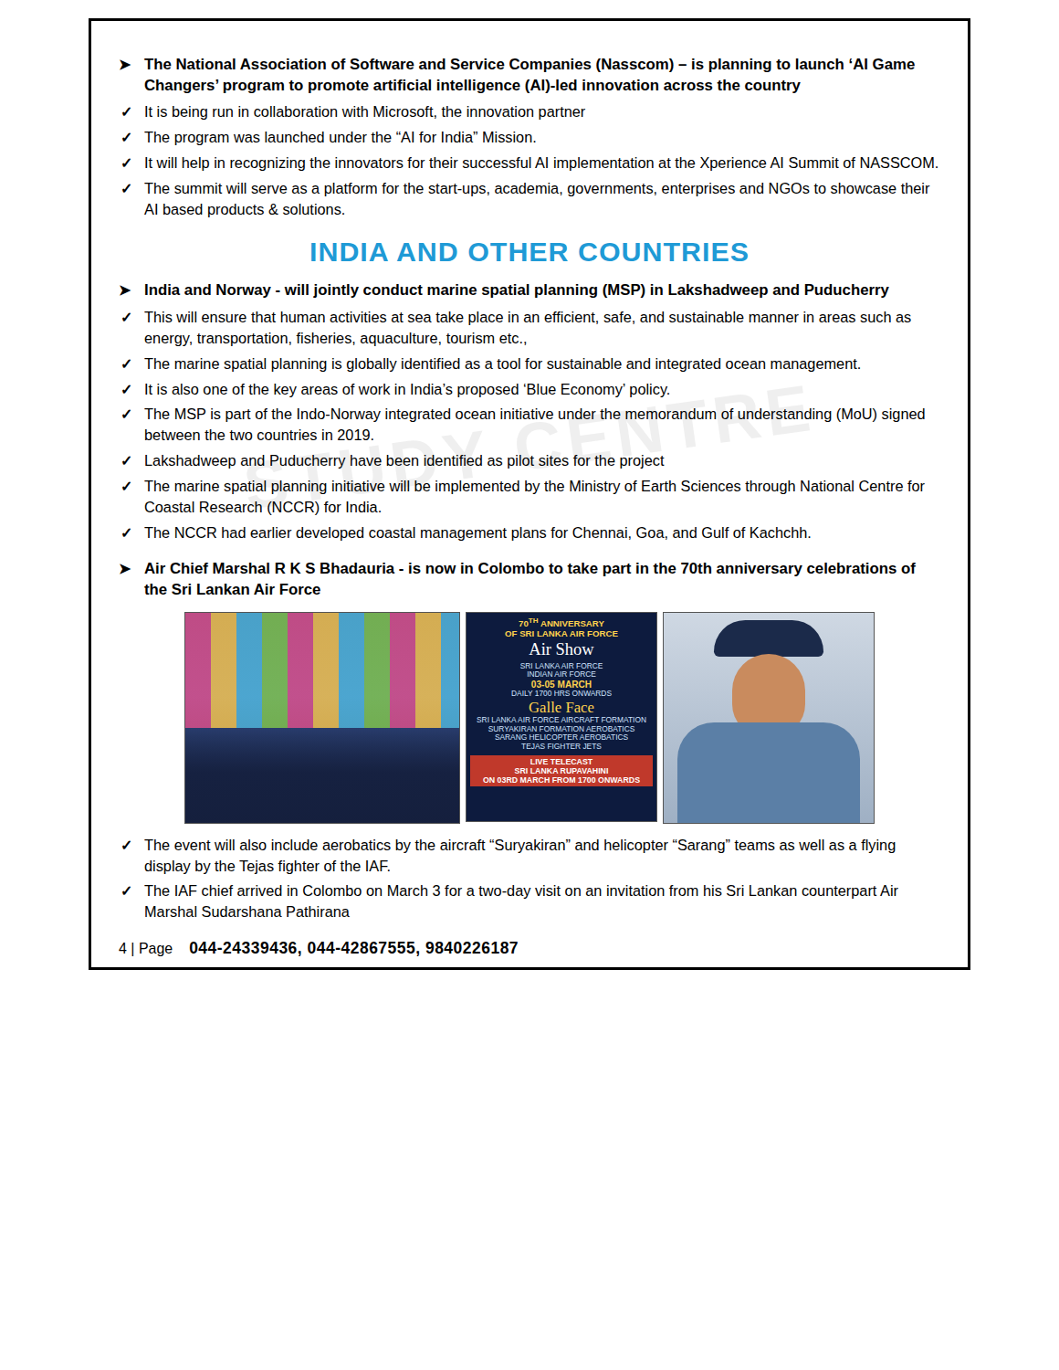STUDY CENTRE
The National Association of Software and Service Companies (Nasscom) – is planning to launch ‘AI Game Changers’ program to promote artificial intelligence (AI)-led innovation across the country
It is being run in collaboration with Microsoft, the innovation partner
The program was launched under the “AI for India” Mission.
It will help in recognizing the innovators for their successful AI implementation at the Xperience AI Summit of NASSCOM.
The summit will serve as a platform for the start-ups, academia, governments, enterprises and NGOs to showcase their AI based products & solutions.
INDIA AND OTHER COUNTRIES
India and Norway - will jointly conduct marine spatial planning (MSP) in Lakshadweep and Puducherry
This will ensure that human activities at sea take place in an efficient, safe, and sustainable manner in areas such as energy, transportation, fisheries, aquaculture, tourism etc.,
The marine spatial planning is globally identified as a tool for sustainable and integrated ocean management.
It is also one of the key areas of work in India’s proposed ‘Blue Economy’ policy.
The MSP is part of the Indo-Norway integrated ocean initiative under the memorandum of understanding (MoU) signed between the two countries in 2019.
Lakshadweep and Puducherry have been identified as pilot sites for the project
The marine spatial planning initiative will be implemented by the Ministry of Earth Sciences through National Centre for Coastal Research (NCCR) for India.
The NCCR had earlier developed coastal management plans for Chennai, Goa, and Gulf of Kachchh.
Air Chief Marshal R K S Bhadauria - is now in Colombo to take part in the 70th anniversary celebrations of the Sri Lankan Air Force
70TH ANNIVERSARY
OF SRI LANKA AIR FORCE
Air Show
SRI LANKA AIR FORCE
INDIAN AIR FORCE
03-05 MARCH
DAILY 1700 HRS ONWARDS
Galle Face
SRI LANKA AIR FORCE AIRCRAFT FORMATION
SURYAKIRAN FORMATION AEROBATICS
SARANG HELICOPTER AEROBATICS
TEJAS FIGHTER JETS
LIVE TELECAST
SRI LANKA RUPAVAHINI
ON 03RD MARCH FROM 1700 ONWARDS
The event will also include aerobatics by the aircraft “Suryakiran” and helicopter “Sarang” teams as well as a flying display by the Tejas fighter of the IAF.
The IAF chief arrived in Colombo on March 3 for a two-day visit on an invitation from his Sri Lankan counterpart Air Marshal Sudarshana Pathirana
4 | Page 044-24339436, 044-42867555, 9840226187